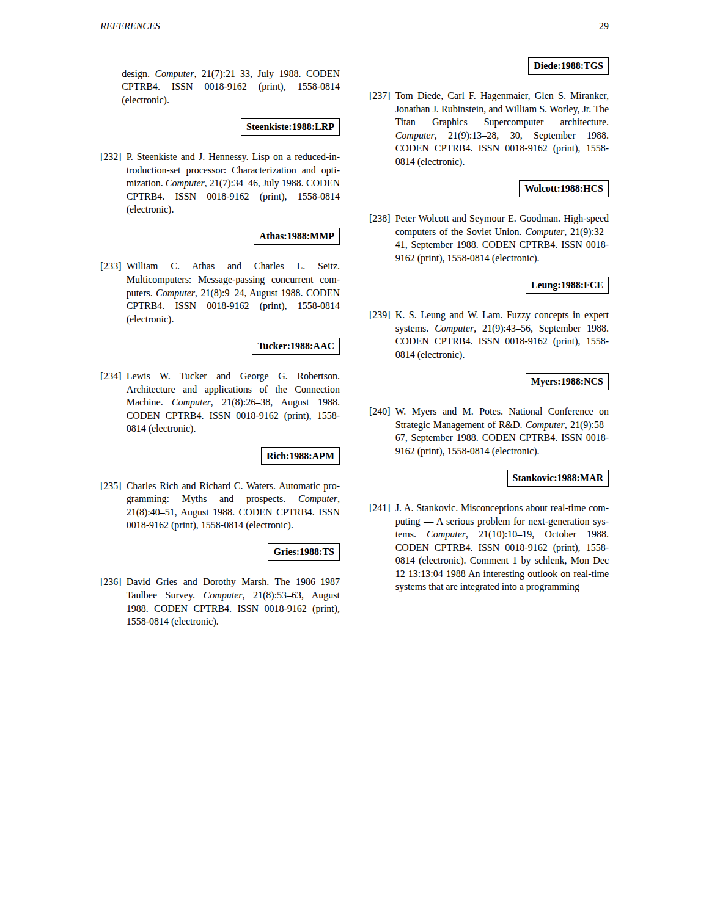REFERENCES 29
design. Computer, 21(7):21–33, July 1988. CODEN CPTRB4. ISSN 0018-9162 (print), 1558-0814 (electronic).
Steenkiste:1988:LRP
[232] P. Steenkiste and J. Hennessy. Lisp on a reduced-introduction-set processor: Characterization and optimization. Computer, 21(7):34–46, July 1988. CODEN CPTRB4. ISSN 0018-9162 (print), 1558-0814 (electronic).
Athas:1988:MMP
[233] William C. Athas and Charles L. Seitz. Multicomputers: Message-passing concurrent computers. Computer, 21(8):9–24, August 1988. CODEN CPTRB4. ISSN 0018-9162 (print), 1558-0814 (electronic).
Tucker:1988:AAC
[234] Lewis W. Tucker and George G. Robertson. Architecture and applications of the Connection Machine. Computer, 21(8):26–38, August 1988. CODEN CPTRB4. ISSN 0018-9162 (print), 1558-0814 (electronic).
Rich:1988:APM
[235] Charles Rich and Richard C. Waters. Automatic programming: Myths and prospects. Computer, 21(8):40–51, August 1988. CODEN CPTRB4. ISSN 0018-9162 (print), 1558-0814 (electronic).
Gries:1988:TS
[236] David Gries and Dorothy Marsh. The 1986–1987 Taulbee Survey. Computer, 21(8):53–63, August 1988. CODEN CPTRB4. ISSN 0018-9162 (print), 1558-0814 (electronic).
Diede:1988:TGS
[237] Tom Diede, Carl F. Hagenmaier, Glen S. Miranker, Jonathan J. Rubinstein, and William S. Worley, Jr. The Titan Graphics Supercomputer architecture. Computer, 21(9):13–28, 30, September 1988. CODEN CPTRB4. ISSN 0018-9162 (print), 1558-0814 (electronic).
Wolcott:1988:HCS
[238] Peter Wolcott and Seymour E. Goodman. High-speed computers of the Soviet Union. Computer, 21(9):32–41, September 1988. CODEN CPTRB4. ISSN 0018-9162 (print), 1558-0814 (electronic).
Leung:1988:FCE
[239] K. S. Leung and W. Lam. Fuzzy concepts in expert systems. Computer, 21(9):43–56, September 1988. CODEN CPTRB4. ISSN 0018-9162 (print), 1558-0814 (electronic).
Myers:1988:NCS
[240] W. Myers and M. Potes. National Conference on Strategic Management of R&D. Computer, 21(9):58–67, September 1988. CODEN CPTRB4. ISSN 0018-9162 (print), 1558-0814 (electronic).
Stankovic:1988:MAR
[241] J. A. Stankovic. Misconceptions about real-time computing — A serious problem for next-generation systems. Computer, 21(10):10–19, October 1988. CODEN CPTRB4. ISSN 0018-9162 (print), 1558-0814 (electronic). Comment 1 by schlenk, Mon Dec 12 13:13:04 1988 An interesting outlook on real-time systems that are integrated into a programming